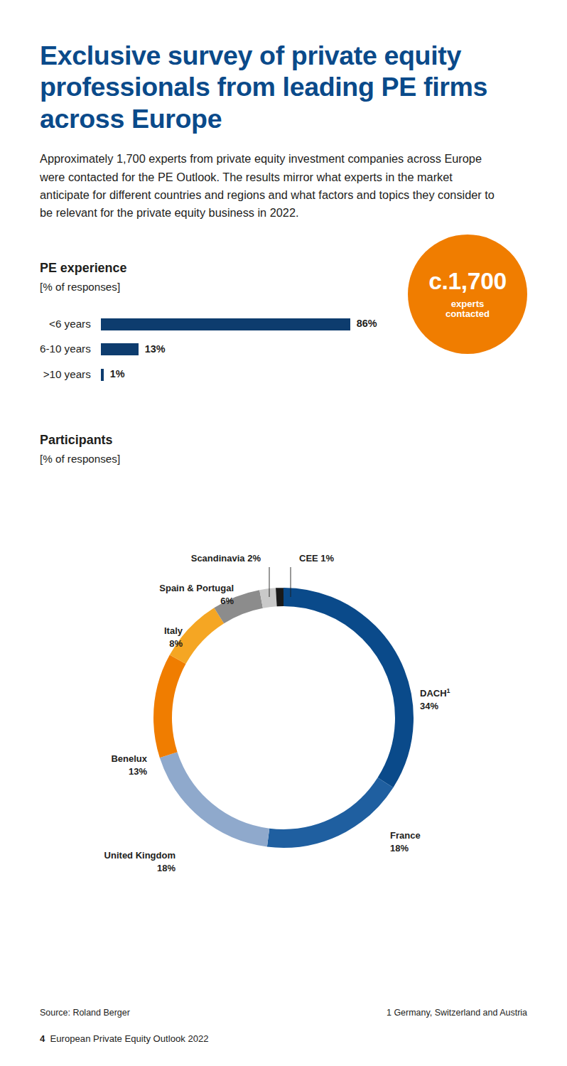Exclusive survey of private equity professionals from leading PE firms across Europe
Approximately 1,700 experts from private equity investment companies across Europe were contacted for the PE Outlook. The results mirror what experts in the market anticipate for different countries and regions and what factors and topics they consider to be relevant for the private equity business in 2022.
c.1,700 experts
contacted
PE experience
[% of responses]
PE experience, percent of responses
| <6 years | 86% |
| 6-10 years | 13% |
| >10 years | 1% |
Participants
[% of responses]
Participants by region, percent of responses DACH 34 percent, France 18 percent, United Kingdom 18 percent, Benelux 13 percent, Italy 8 percent, Spain and Portugal 6 percent, Scandinavia 2 percent, CEE 1 percent. Scandinavia 2% CEE 1% Spain & Portugal 6% Italy 8% Benelux 13% United Kingdom 18% France 18% DACH1 34%
Source: Roland Berger 1 Germany, Switzerland and Austria
4 European Private Equity Outlook 2022